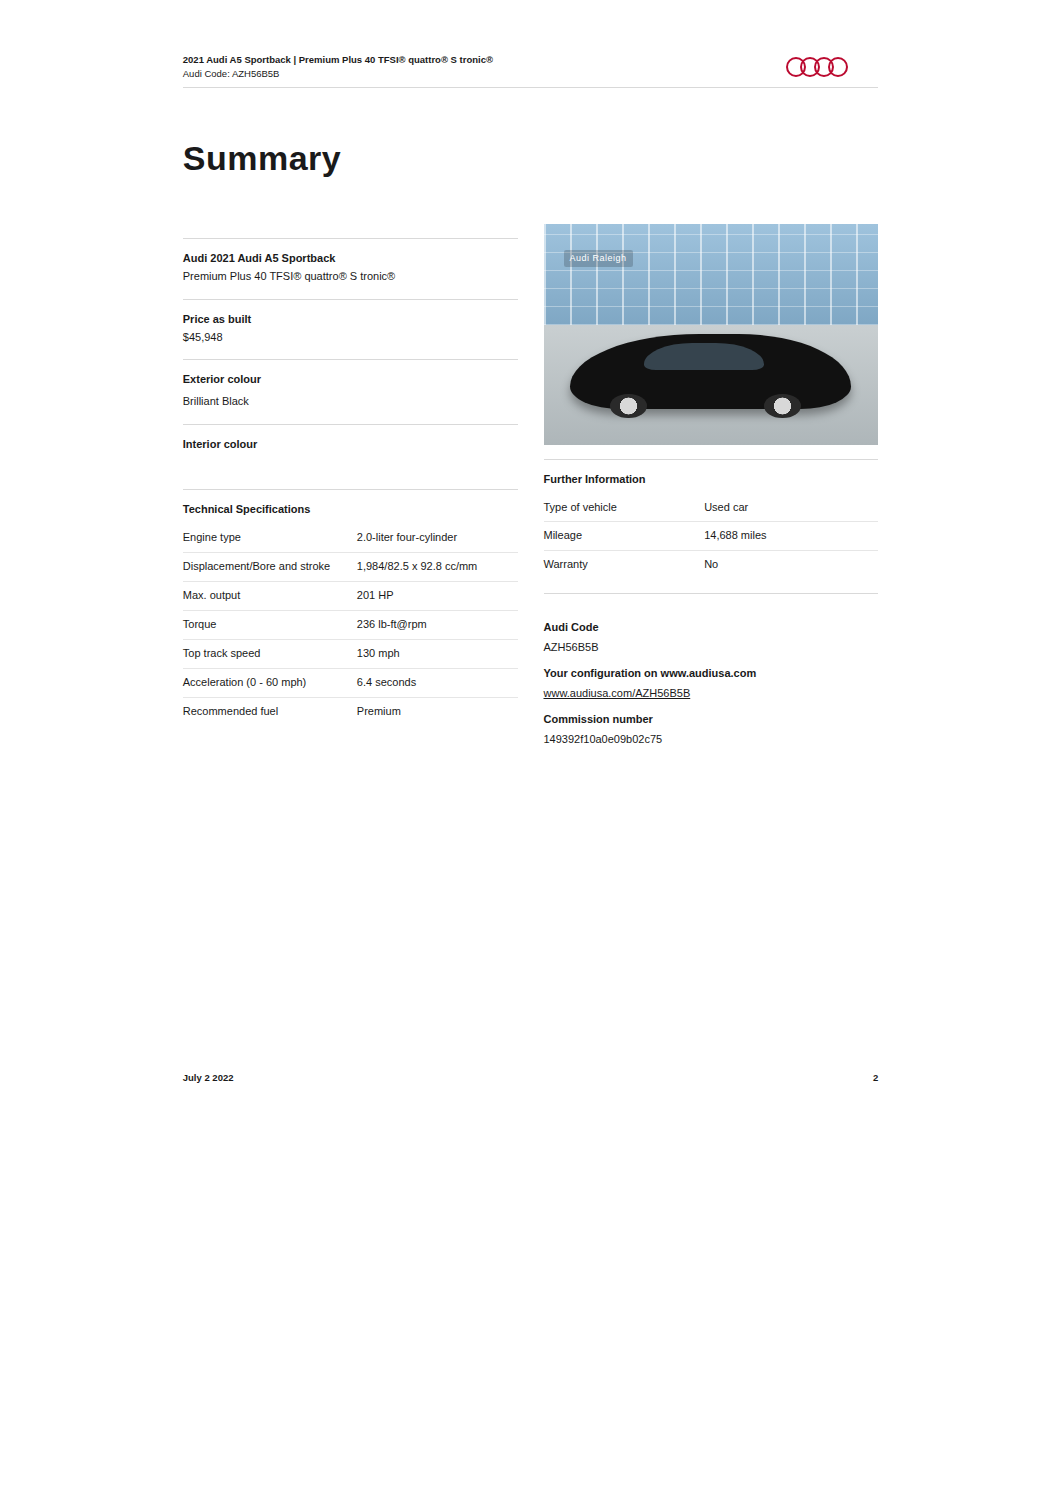2021 Audi A5 Sportback | Premium Plus 40 TFSI® quattro® S tronic®
Audi Code: AZH56B5B
Summary
Audi 2021 Audi A5 Sportback
Premium Plus 40 TFSI® quattro® S tronic®
Price as built
$45,948
Exterior colour
Brilliant Black
Interior colour
Technical Specifications
| Engine type | 2.0-liter four-cylinder |
| Displacement/Bore and stroke | 1,984/82.5 x 92.8 cc/mm |
| Max. output | 201 HP |
| Torque | 236 lb-ft@rpm |
| Top track speed | 130 mph |
| Acceleration (0 - 60 mph) | 6.4 seconds |
| Recommended fuel | Premium |
Audi Raleigh
Further Information
| Type of vehicle | Used car |
| Mileage | 14,688 miles |
| Warranty | No |
Audi Code
AZH56B5B
Your configuration on www.audiusa.com
www.audiusa.com/AZH56B5B
Commission number
149392f10a0e09b02c75
July 2 2022 2